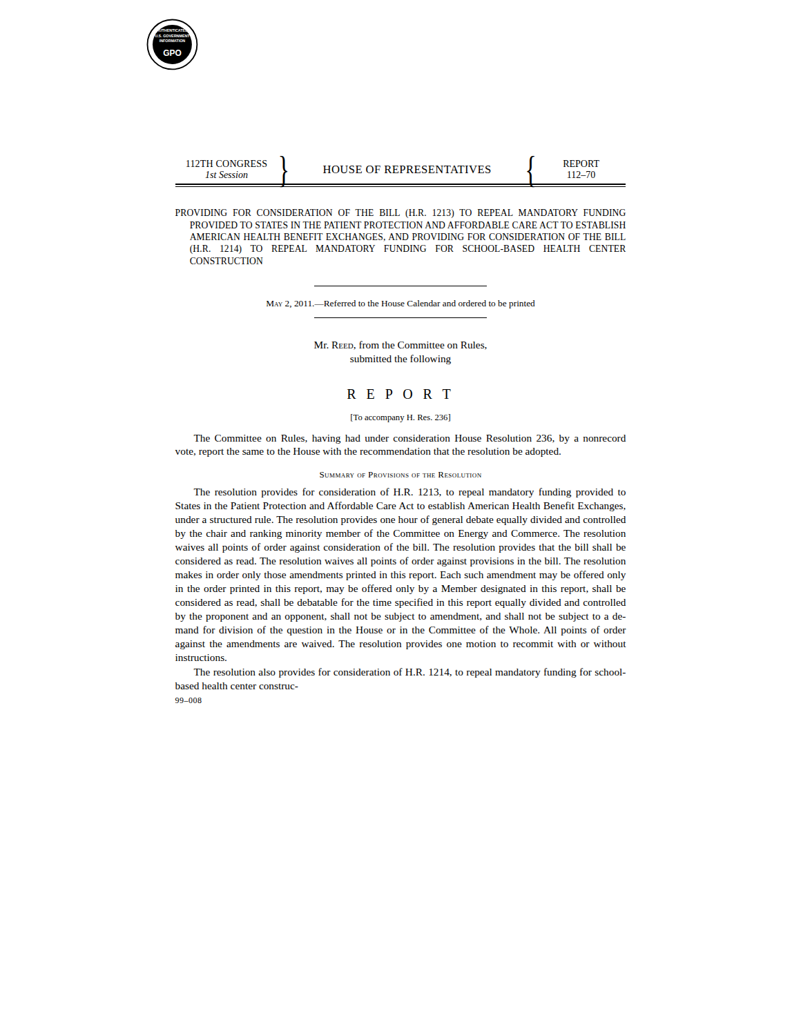AUTHENTICATED U.S. GOVERNMENT INFORMATION GPO
| 112TH CONGRESS 1st Session | } | HOUSE OF REPRESENTATIVES | { | REPORT 112–70 |
PROVIDING FOR CONSIDERATION OF THE BILL (H.R. 1213) TO REPEAL MANDATORY FUNDING PROVIDED TO STATES IN THE PATIENT PROTECTION AND AFFORDABLE CARE ACT TO ESTABLISH AMERICAN HEALTH BENEFIT EXCHANGES, AND PROVIDING FOR CONSIDERATION OF THE BILL (H.R. 1214) TO REPEAL MANDATORY FUNDING FOR SCHOOL-BASED HEALTH CENTER CONSTRUCTION
May 2, 2011.—Referred to the House Calendar and ordered to be printed
Mr. Reed, from the Committee on Rules,
submitted the following
R E P O R T
[To accompany H. Res. 236]
The Committee on Rules, having had under consideration House Resolution 236, by a nonrecord vote, report the same to the House with the recommendation that the resolution be adopted.
Summary of Provisions of the Resolution
The resolution provides for consideration of H.R. 1213, to repeal mandatory funding provided to States in the Patient Protection and Affordable Care Act to establish American Health Benefit Exchanges, under a structured rule. The resolution provides one hour of general debate equally divided and controlled by the chair and ranking minority member of the Committee on Energy and Commerce. The resolution waives all points of order against consideration of the bill. The resolution provides that the bill shall be considered as read. The resolution waives all points of order against provisions in the bill. The resolution makes in order only those amendments printed in this report. Each such amendment may be offered only in the order printed in this report, may be offered only by a Member designated in this report, shall be considered as read, shall be debatable for the time specified in this report equally divided and controlled by the proponent and an opponent, shall not be subject to amendment, and shall not be subject to a demand for division of the question in the House or in the Committee of the Whole. All points of order against the amendments are waived. The resolution provides one motion to recommit with or without instructions.
The resolution also provides for consideration of H.R. 1214, to repeal mandatory funding for school-based health center construc-
99–008